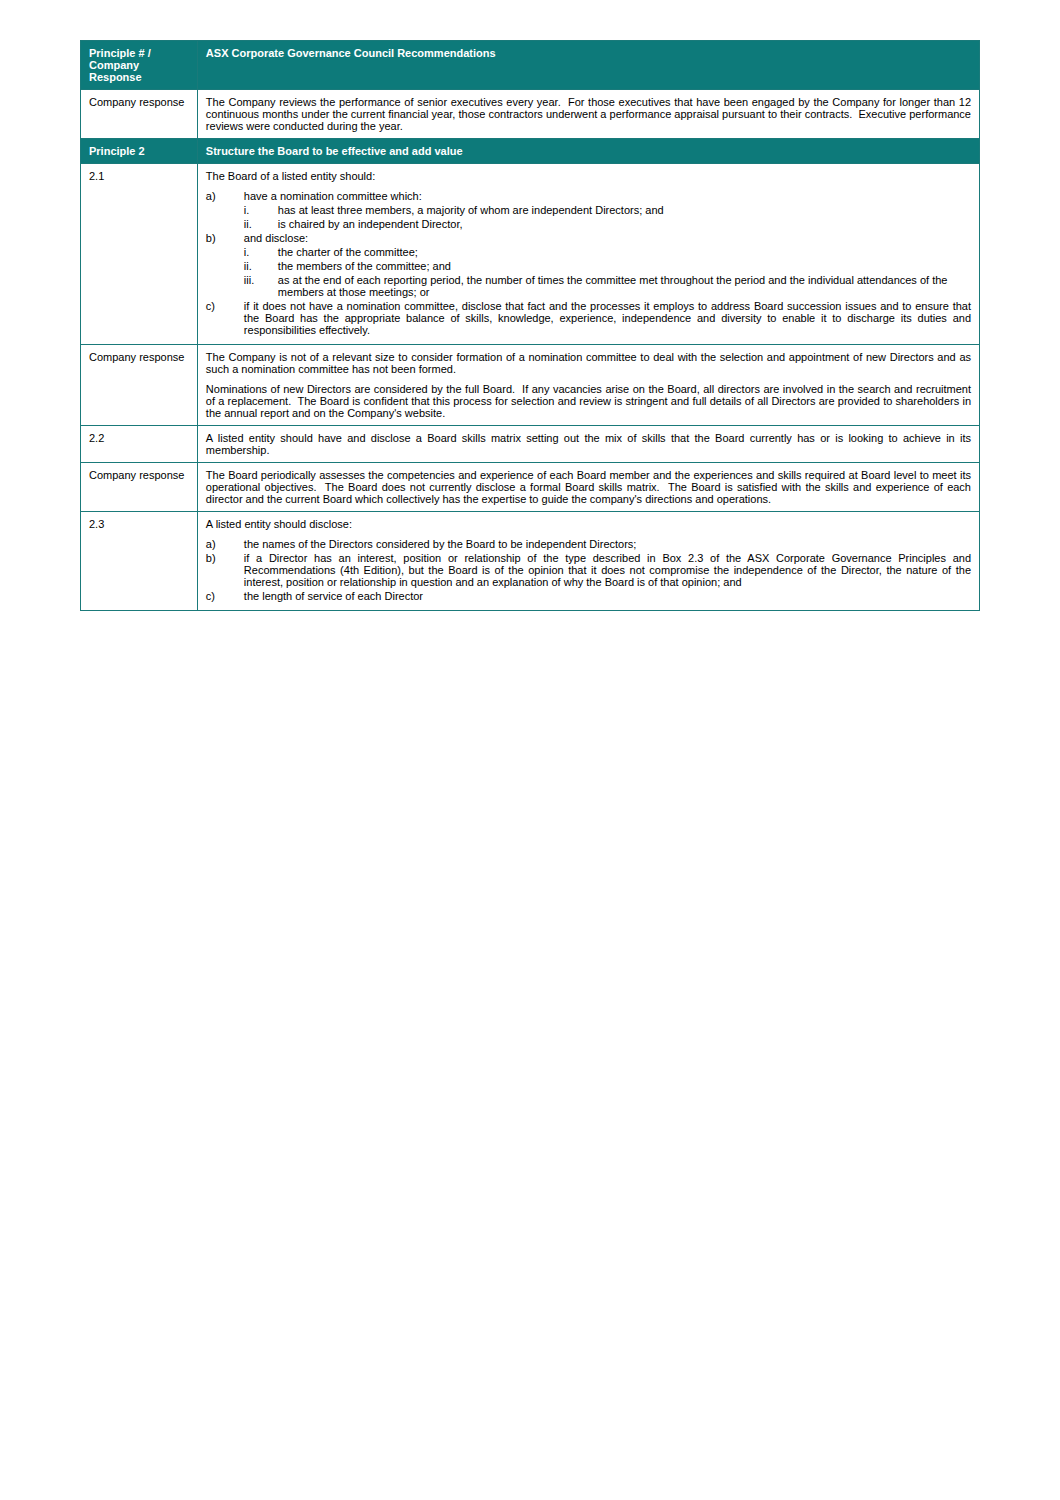| Principle # / Company Response | ASX Corporate Governance Council Recommendations |
| Company response | The Company reviews the performance of senior executives every year. For those executives that have been engaged by the Company for longer than 12 continuous months under the current financial year, those contractors underwent a performance appraisal pursuant to their contracts. Executive performance reviews were conducted during the year. |
| Principle 2 | Structure the Board to be effective and add value |
| 2.1 | The Board of a listed entity should: a) have a nomination committee which: i. has at least three members, a majority of whom are independent Directors; and ii. is chaired by an independent Director, b) and disclose: i. the charter of the committee; ii. the members of the committee; and iii. as at the end of each reporting period, the number of times the committee met throughout the period and the individual attendances of the members at those meetings; or c) if it does not have a nomination committee, disclose that fact and the processes it employs to address Board succession issues and to ensure that the Board has the appropriate balance of skills, knowledge, experience, independence and diversity to enable it to discharge its duties and responsibilities effectively. |
| Company response | The Company is not of a relevant size to consider formation of a nomination committee to deal with the selection and appointment of new Directors and as such a nomination committee has not been formed. Nominations of new Directors are considered by the full Board. If any vacancies arise on the Board, all directors are involved in the search and recruitment of a replacement. The Board is confident that this process for selection and review is stringent and full details of all Directors are provided to shareholders in the annual report and on the Company's website. |
| 2.2 | A listed entity should have and disclose a Board skills matrix setting out the mix of skills that the Board currently has or is looking to achieve in its membership. |
| Company response | The Board periodically assesses the competencies and experience of each Board member and the experiences and skills required at Board level to meet its operational objectives. The Board does not currently disclose a formal Board skills matrix. The Board is satisfied with the skills and experience of each director and the current Board which collectively has the expertise to guide the company's directions and operations. |
| 2.3 | A listed entity should disclose: a) the names of the Directors considered by the Board to be independent Directors; b) if a Director has an interest, position or relationship of the type described in Box 2.3 of the ASX Corporate Governance Principles and Recommendations (4th Edition), but the Board is of the opinion that it does not compromise the independence of the Director, the nature of the interest, position or relationship in question and an explanation of why the Board is of that opinion; and c) the length of service of each Director |